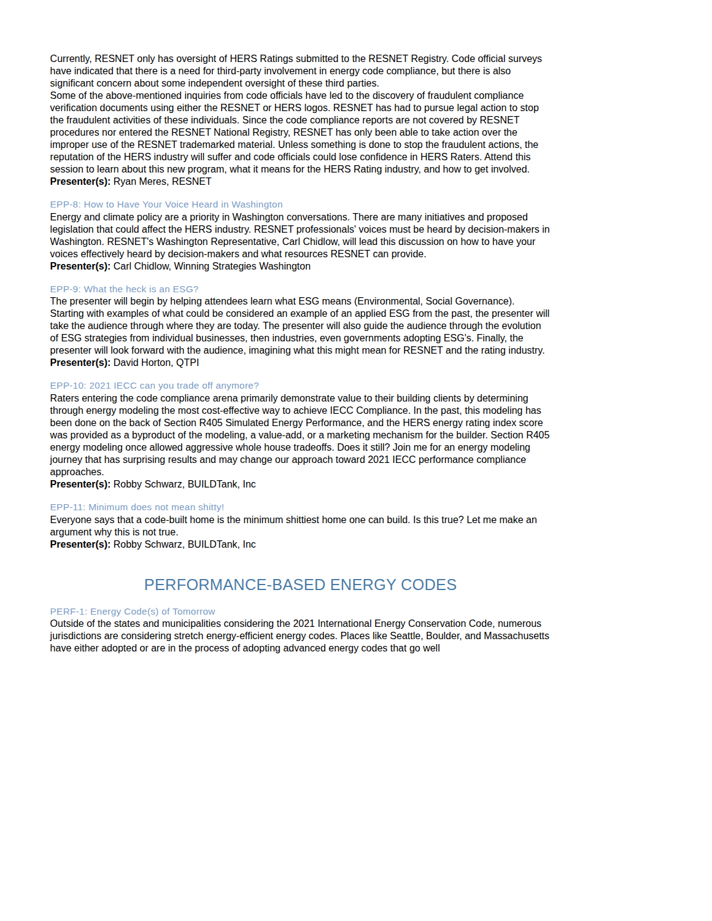Currently, RESNET only has oversight of HERS Ratings submitted to the RESNET Registry. Code official surveys have indicated that there is a need for third-party involvement in energy code compliance, but there is also significant concern about some independent oversight of these third parties.
Some of the above-mentioned inquiries from code officials have led to the discovery of fraudulent compliance verification documents using either the RESNET or HERS logos. RESNET has had to pursue legal action to stop the fraudulent activities of these individuals. Since the code compliance reports are not covered by RESNET procedures nor entered the RESNET National Registry, RESNET has only been able to take action over the improper use of the RESNET trademarked material. Unless something is done to stop the fraudulent actions, the reputation of the HERS industry will suffer and code officials could lose confidence in HERS Raters. Attend this session to learn about this new program, what it means for the HERS Rating industry, and how to get involved.
Presenter(s): Ryan Meres, RESNET
EPP-8: How to Have Your Voice Heard in Washington
Energy and climate policy are a priority in Washington conversations. There are many initiatives and proposed legislation that could affect the HERS industry. RESNET professionals' voices must be heard by decision-makers in Washington. RESNET's Washington Representative, Carl Chidlow, will lead this discussion on how to have your voices effectively heard by decision-makers and what resources RESNET can provide.
Presenter(s): Carl Chidlow, Winning Strategies Washington
EPP-9: What the heck is an ESG?
The presenter will begin by helping attendees learn what ESG means (Environmental, Social Governance). Starting with examples of what could be considered an example of an applied ESG from the past, the presenter will take the audience through where they are today. The presenter will also guide the audience through the evolution of ESG strategies from individual businesses, then industries, even governments adopting ESG's. Finally, the presenter will look forward with the audience, imagining what this might mean for RESNET and the rating industry.
Presenter(s): David Horton, QTPI
EPP-10: 2021 IECC can you trade off anymore?
Raters entering the code compliance arena primarily demonstrate value to their building clients by determining through energy modeling the most cost-effective way to achieve IECC Compliance. In the past, this modeling has been done on the back of Section R405 Simulated Energy Performance, and the HERS energy rating index score was provided as a byproduct of the modeling, a value-add, or a marketing mechanism for the builder. Section R405 energy modeling once allowed aggressive whole house tradeoffs. Does it still? Join me for an energy modeling journey that has surprising results and may change our approach toward 2021 IECC performance compliance approaches.
Presenter(s): Robby Schwarz, BUILDTank, Inc
EPP-11: Minimum does not mean shitty!
Everyone says that a code-built home is the minimum shittiest home one can build. Is this true? Let me make an argument why this is not true.
Presenter(s): Robby Schwarz, BUILDTank, Inc
PERFORMANCE-BASED ENERGY CODES
PERF-1: Energy Code(s) of Tomorrow
Outside of the states and municipalities considering the 2021 International Energy Conservation Code, numerous jurisdictions are considering stretch energy-efficient energy codes. Places like Seattle, Boulder, and Massachusetts have either adopted or are in the process of adopting advanced energy codes that go well